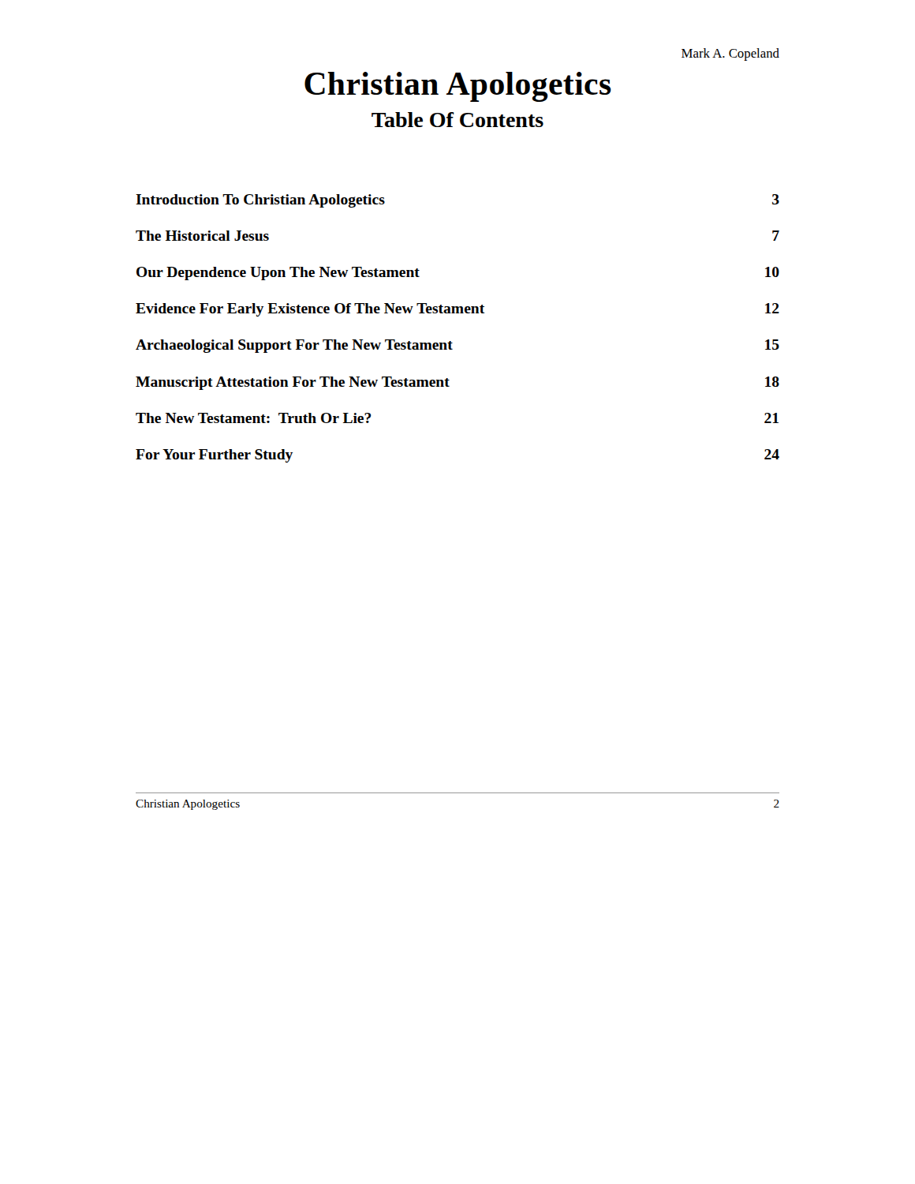Mark A. Copeland
Christian Apologetics
Table Of Contents
| Introduction To Christian Apologetics | 3 |
| The Historical Jesus | 7 |
| Our Dependence Upon The New Testament | 10 |
| Evidence For Early Existence Of The New Testament | 12 |
| Archaeological Support For The New Testament | 15 |
| Manuscript Attestation For The New Testament | 18 |
| The New Testament: Truth Or Lie? | 21 |
| For Your Further Study | 24 |
Christian Apologetics 2